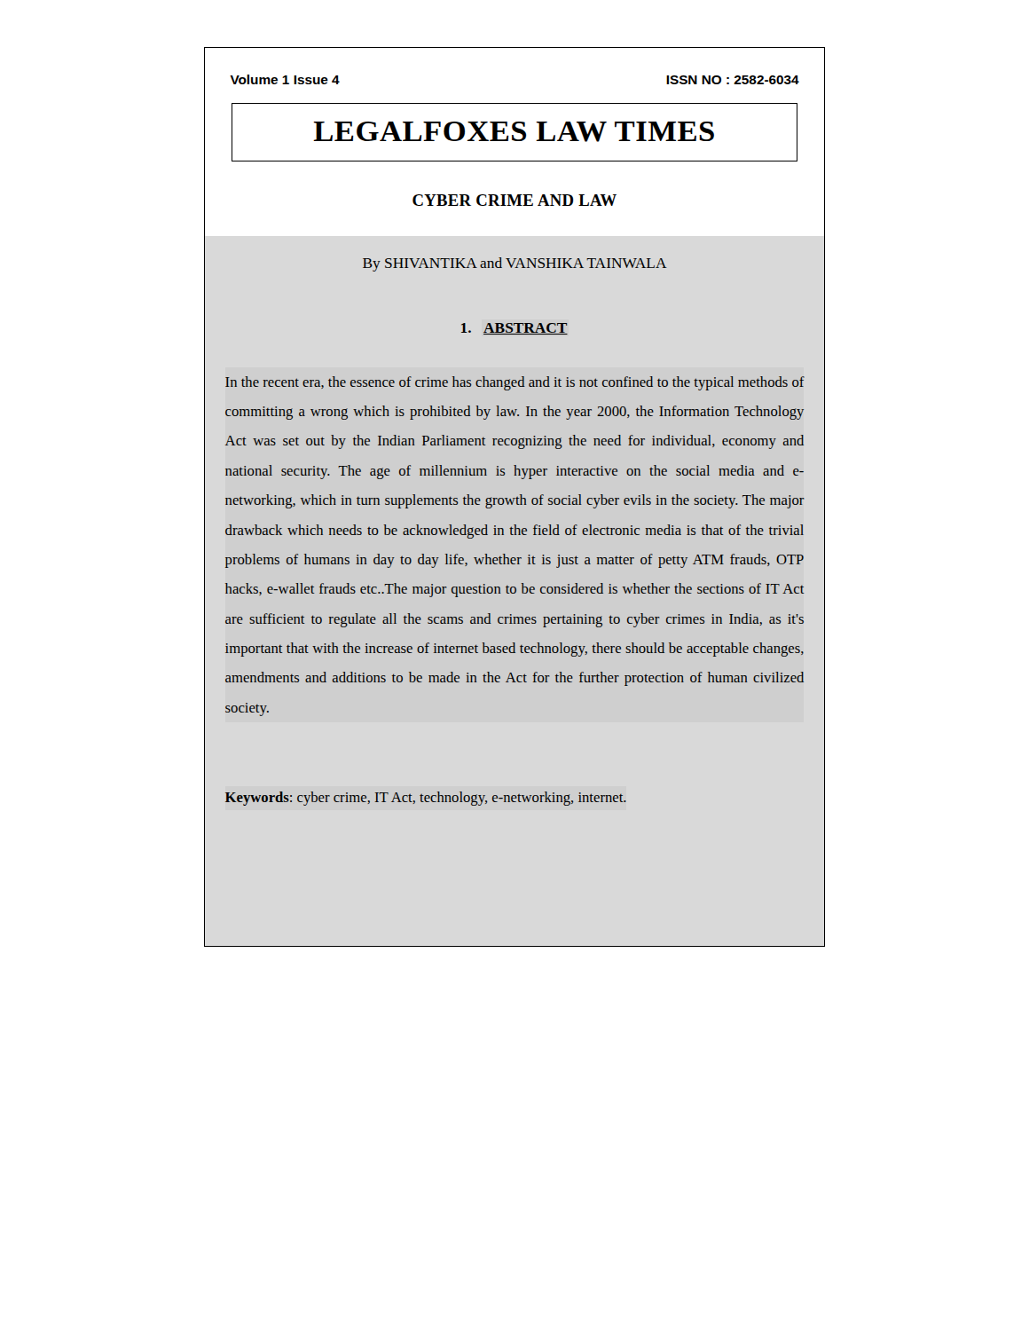Volume 1 Issue 4 ISSN NO : 2582-6034
LEGALFOXES LAW TIMES
CYBER CRIME AND LAW
LEGAL FOXES
"OUR MISSION YOUR SUCCESS"
By SHIVANTIKA and VANSHIKA TAINWALA
1. ABSTRACT
In the recent era, the essence of crime has changed and it is not confined to the typical methods of committing a wrong which is prohibited by law. In the year 2000, the Information Technology Act was set out by the Indian Parliament recognizing the need for individual, economy and national security. The age of millennium is hyper interactive on the social media and e- networking, which in turn supplements the growth of social cyber evils in the society. The major drawback which needs to be acknowledged in the field of electronic media is that of the trivial problems of humans in day to day life, whether it is just a matter of petty ATM frauds, OTP hacks, e-wallet frauds etc..The major question to be considered is whether the sections of IT Act are sufficient to regulate all the scams and crimes pertaining to cyber crimes in India, as it's important that with the increase of internet based technology, there should be acceptable changes, amendments and additions to be made in the Act for the further protection of human civilized society.
Keywords: cyber crime, IT Act, technology, e-networking, internet.